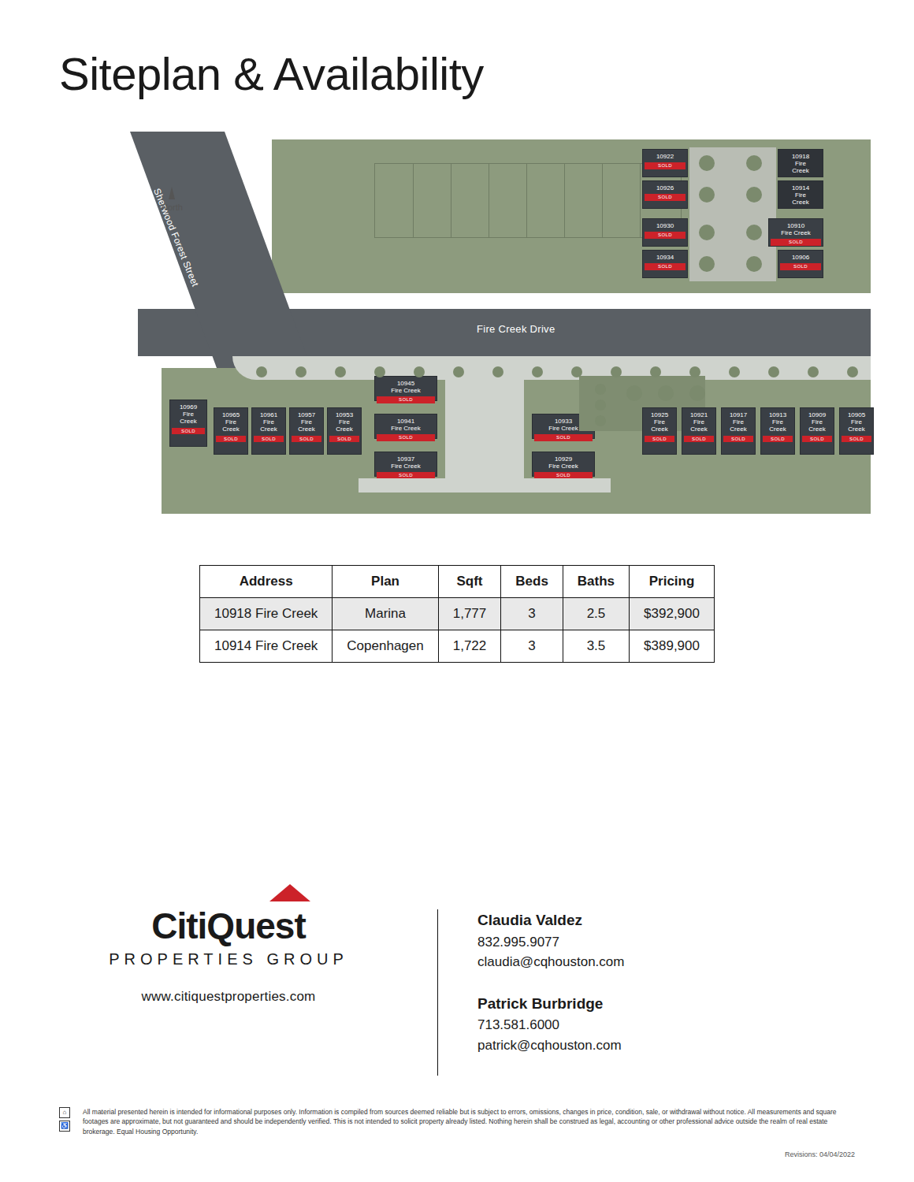Siteplan & Availability
Fire Creek Drive
Sherwood Forest Street
North
10922SOLD
10926SOLD
10930SOLD
10934SOLD
10918
Fire
Creek
10914
Fire
Creek
10910
Fire CreekSOLD
10906SOLD
10969
Fire
CreekSOLD
10965
Fire
CreekSOLD
10961
Fire
CreekSOLD
10957
Fire
CreekSOLD
10953
Fire
CreekSOLD
10945
Fire CreekSOLD
10941
Fire CreekSOLD
10937
Fire CreekSOLD
10933
Fire CreekSOLD
10929
Fire CreekSOLD
10925
Fire
CreekSOLD
10921
Fire
CreekSOLD
10917
Fire
CreekSOLD
10913
Fire
CreekSOLD
10909
Fire
CreekSOLD
10905
Fire
CreekSOLD
| Address | Plan | Sqft | Beds | Baths | Pricing |
| --- | --- | --- | --- | --- | --- |
| 10918 Fire Creek | Marina | 1,777 | 3 | 2.5 | $392,900 |
| 10914 Fire Creek | Copenhagen | 1,722 | 3 | 3.5 | $389,900 |
CitiQuest
PROPERTIES GROUP
www.citiquestproperties.com
Claudia Valdez
832.995.9077
claudia@cqhouston.com
Patrick Burbridge
713.581.6000
patrick@cqhouston.com
⌂
♿
All material presented herein is intended for informational purposes only. Information is compiled from sources deemed reliable but is subject to errors, omissions, changes in price, condition, sale, or withdrawal without notice. All measurements and square footages are approximate, but not guaranteed and should be independently verified. This is not intended to solicit property already listed. Nothing herein shall be construed as legal, accounting or other professional advice outside the realm of real estate brokerage. Equal Housing Opportunity.
Revisions: 04/04/2022